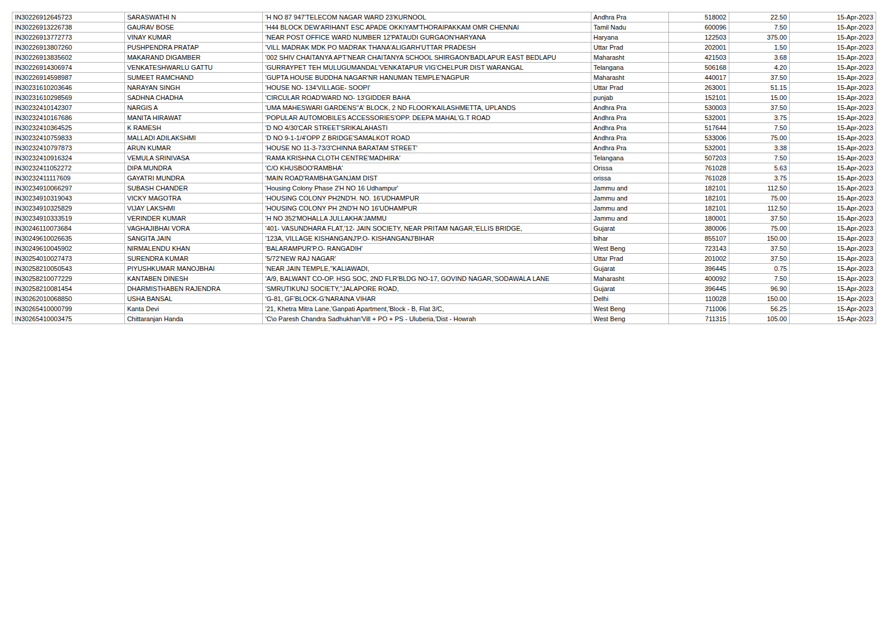| IN30226912645723 | SARASWATHI N | 'H NO 87 947'TELECOM NAGAR WARD 23'KURNOOL | Andhra Pra | 518002 | 22.50 | 15-Apr-2023 |
| IN30226913226738 | GAURAV BOSE | 'H44 BLOCK DEW'ARIHANT ESC APADE OKKIYAM'THORAIPAKKAM OMR CHENNAI | Tamil Nadu | 600096 | 7.50 | 15-Apr-2023 |
| IN30226913772773 | VINAY KUMAR | 'NEAR POST OFFICE WARD NUMBER 12'PATAUDI GURGAON'HARYANA | Haryana | 122503 | 375.00 | 15-Apr-2023 |
| IN30226913807260 | PUSHPENDRA PRATAP | 'VILL MADRAK MDK PO MADRAK THANA'ALIGARH'UTTAR PRADESH | Uttar Prad | 202001 | 1.50 | 15-Apr-2023 |
| IN30226913835602 | MAKARAND DIGAMBER | '002 SHIV CHAITANYA APT'NEAR CHAITANYA SCHOOL SHIRGAON'BADLAPUR EAST BEDLAPU | Maharasht | 421503 | 3.68 | 15-Apr-2023 |
| IN30226914306974 | VENKATESHWARLU GATTU | 'GURRAYPET TEH MULUGUMANDAL'VENKATAPUR VIG'CHELPUR DIST WARANGAL | Telangana | 506168 | 4.20 | 15-Apr-2023 |
| IN30226914598987 | SUMEET RAMCHAND | 'GUPTA HOUSE BUDDHA NAGAR'NR HANUMAN TEMPLE'NAGPUR | Maharasht | 440017 | 37.50 | 15-Apr-2023 |
| IN30231610203646 | NARAYAN SINGH | 'HOUSE NO- 134'VILLAGE- SOOPI' | Uttar Prad | 263001 | 51.15 | 15-Apr-2023 |
| IN30231610298569 | SADHNA CHADHA | 'CIRCULAR ROAD'WARD NO- 13'GIDDER BAHA | punjab | 152101 | 15.00 | 15-Apr-2023 |
| IN30232410142307 | NARGIS A | 'UMA MAHESWARI GARDENS''A' BLOCK, 2 ND FLOOR'KAILASHMETTA, UPLANDS | Andhra Pra | 530003 | 37.50 | 15-Apr-2023 |
| IN30232410167686 | MANITA HIRAWAT | 'POPULAR AUTOMOBILES ACCESSORIES'OPP. DEEPA MAHAL'G.T ROAD | Andhra Pra | 532001 | 3.75 | 15-Apr-2023 |
| IN30232410364525 | K RAMESH | 'D NO 4/30'CAR STREET'SRIKALAHASTI | Andhra Pra | 517644 | 7.50 | 15-Apr-2023 |
| IN30232410759833 | MALLADI ADILAKSHMI | 'D NO 9-1-1/4'OPP Z BRIDGE'SAMALKOT ROAD | Andhra Pra | 533006 | 75.00 | 15-Apr-2023 |
| IN30232410797873 | ARUN KUMAR | 'HOUSE NO 11-3-73/3'CHINNA BARATAM STREET' | Andhra Pra | 532001 | 3.38 | 15-Apr-2023 |
| IN30232410916324 | VEMULA SRINIVASA | 'RAMA KRISHNA CLOTH CENTRE'MADHIRA' | Telangana | 507203 | 7.50 | 15-Apr-2023 |
| IN30232411052272 | DIPA MUNDRA | 'C/O KHUSBOO'RAMBHA' | Orissa | 761028 | 5.63 | 15-Apr-2023 |
| IN30232411117609 | GAYATRI MUNDRA | 'MAIN ROAD'RAMBHA'GANJAM DIST | orissa | 761028 | 3.75 | 15-Apr-2023 |
| IN30234910066297 | SUBASH CHANDER | 'Housing Colony Phase 2'H NO 16 Udhampur' | Jammu and | 182101 | 112.50 | 15-Apr-2023 |
| IN30234910319043 | VICKY MAGOTRA | 'HOUSING COLONY PH2ND'H. NO. 16'UDHAMPUR | Jammu and | 182101 | 75.00 | 15-Apr-2023 |
| IN30234910325829 | VIJAY LAKSHMI | 'HOUSING COLONY PH 2ND'H NO 16'UDHAMPUR | Jammu and | 182101 | 112.50 | 15-Apr-2023 |
| IN30234910333519 | VERINDER KUMAR | 'H NO 352'MOHALLA JULLAKHA'JAMMU | Jammu and | 180001 | 37.50 | 15-Apr-2023 |
| IN30246110073684 | VAGHAJIBHAI VORA | '401- VASUNDHARA FLAT,'12- JAIN SOCIETY, NEAR PRITAM NAGAR,'ELLIS BRIDGE, | Gujarat | 380006 | 75.00 | 15-Apr-2023 |
| IN30249610026635 | SANGITA JAIN | '123A, VILLAGE KISHANGANJ'P.O- KISHANGANJ'BIHAR | bihar | 855107 | 150.00 | 15-Apr-2023 |
| IN30249610045902 | NIRMALENDU KHAN | 'BALARAMPUR'P.O- RANGADIH' | West Beng | 723143 | 37.50 | 15-Apr-2023 |
| IN30254010027473 | SURENDRA KUMAR | '5/72'NEW RAJ NAGAR' | Uttar Prad | 201002 | 37.50 | 15-Apr-2023 |
| IN30258210050543 | PIYUSHKUMAR MANOJBHAI | 'NEAR JAIN TEMPLE,''KALIAWADI, | Gujarat | 396445 | 0.75 | 15-Apr-2023 |
| IN30258210077229 | KANTABEN DINESH | 'A/9, BALWANT CO-OP. HSG SOC, 2ND FLR'BLDG NO-17, GOVIND NAGAR,'SODAWALA LANE | Maharasht | 400092 | 7.50 | 15-Apr-2023 |
| IN30258210081454 | DHARMISTHABEN RAJENDRA | 'SMRUTIKUNJ SOCIETY,''JALAPORE ROAD, | Gujarat | 396445 | 96.90 | 15-Apr-2023 |
| IN30262010068850 | USHA BANSAL | 'G-81, GF'BLOCK-G'NARAINA VIHAR | Delhi | 110028 | 150.00 | 15-Apr-2023 |
| IN30265410000799 | Kanta Devi | '21, Khetra Mitra Lane,'Ganpati Apartment,'Block - B, Flat 3/C, | West Beng | 711006 | 56.25 | 15-Apr-2023 |
| IN30265410003475 | Chittaranjan Handa | 'C\o Paresh Chandra Sadhukhan'Vill + PO + PS - Uluberia,'Dist - Howrah | West Beng | 711315 | 105.00 | 15-Apr-2023 |